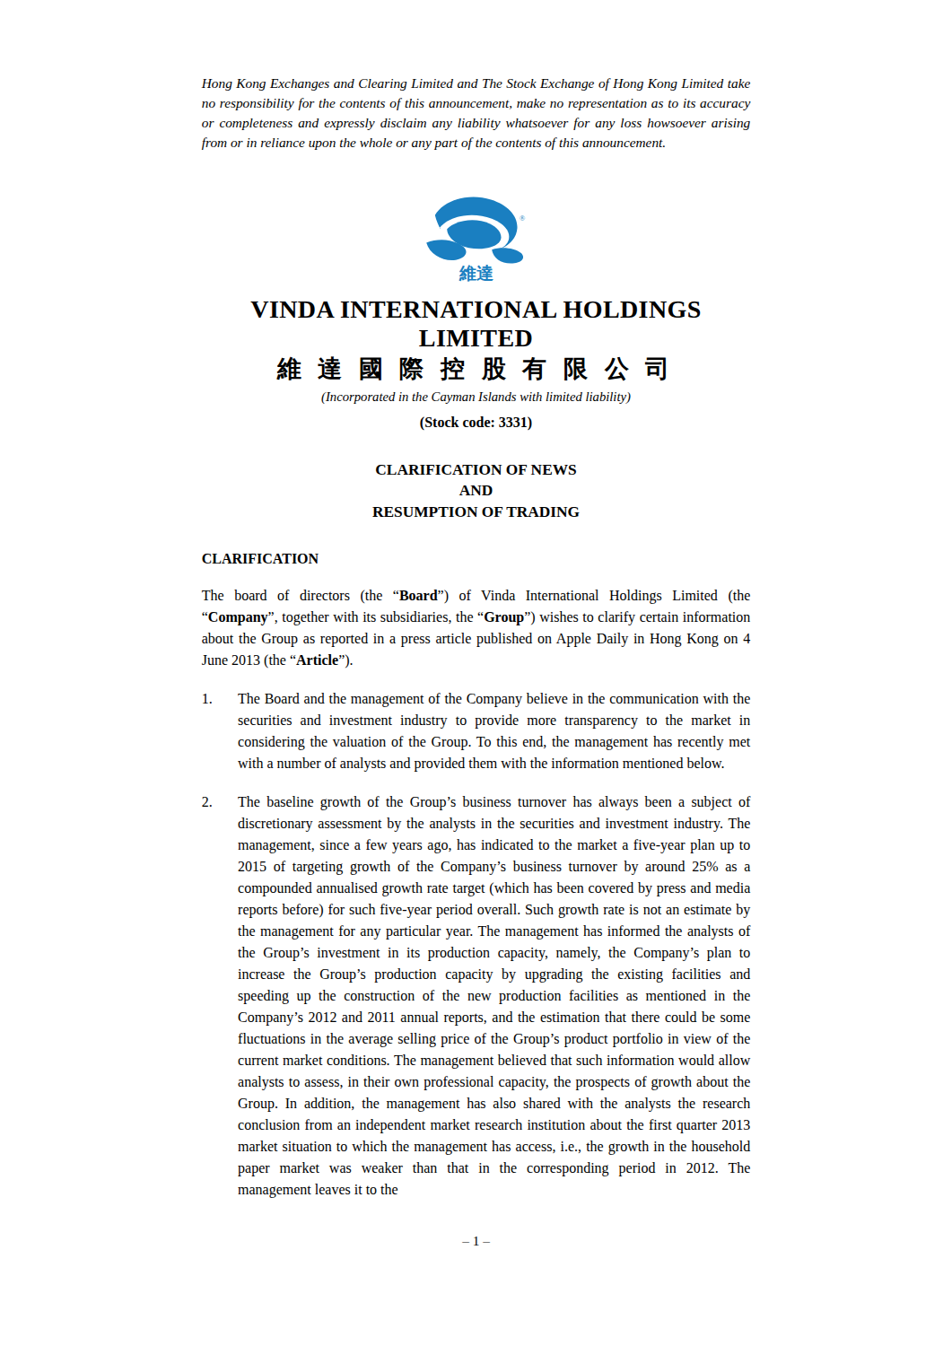Hong Kong Exchanges and Clearing Limited and The Stock Exchange of Hong Kong Limited take no responsibility for the contents of this announcement, make no representation as to its accuracy or completeness and expressly disclaim any liability whatsoever for any loss howsoever arising from or in reliance upon the whole or any part of the contents of this announcement.
維達 ®
VINDA INTERNATIONAL HOLDINGS LIMITED
維 達 國 際 控 股 有 限 公 司
(Incorporated in the Cayman Islands with limited liability)
(Stock code: 3331)
CLARIFICATION OF NEWS
AND
RESUMPTION OF TRADING
CLARIFICATION
The board of directors (the “Board”) of Vinda International Holdings Limited (the “Company”, together with its subsidiaries, the “Group”) wishes to clarify certain information about the Group as reported in a press article published on Apple Daily in Hong Kong on 4 June 2013 (the “Article”).
The Board and the management of the Company believe in the communication with the securities and investment industry to provide more transparency to the market in considering the valuation of the Group. To this end, the management has recently met with a number of analysts and provided them with the information mentioned below.
The baseline growth of the Group’s business turnover has always been a subject of discretionary assessment by the analysts in the securities and investment industry. The management, since a few years ago, has indicated to the market a five-year plan up to 2015 of targeting growth of the Company’s business turnover by around 25% as a compounded annualised growth rate target (which has been covered by press and media reports before) for such five-year period overall. Such growth rate is not an estimate by the management for any particular year. The management has informed the analysts of the Group’s investment in its production capacity, namely, the Company’s plan to increase the Group’s production capacity by upgrading the existing facilities and speeding up the construction of the new production facilities as mentioned in the Company’s 2012 and 2011 annual reports, and the estimation that there could be some fluctuations in the average selling price of the Group’s product portfolio in view of the current market conditions. The management believed that such information would allow analysts to assess, in their own professional capacity, the prospects of growth about the Group. In addition, the management has also shared with the analysts the research conclusion from an independent market research institution about the first quarter 2013 market situation to which the management has access, i.e., the growth in the household paper market was weaker than that in the corresponding period in 2012. The management leaves it to the
– 1 –